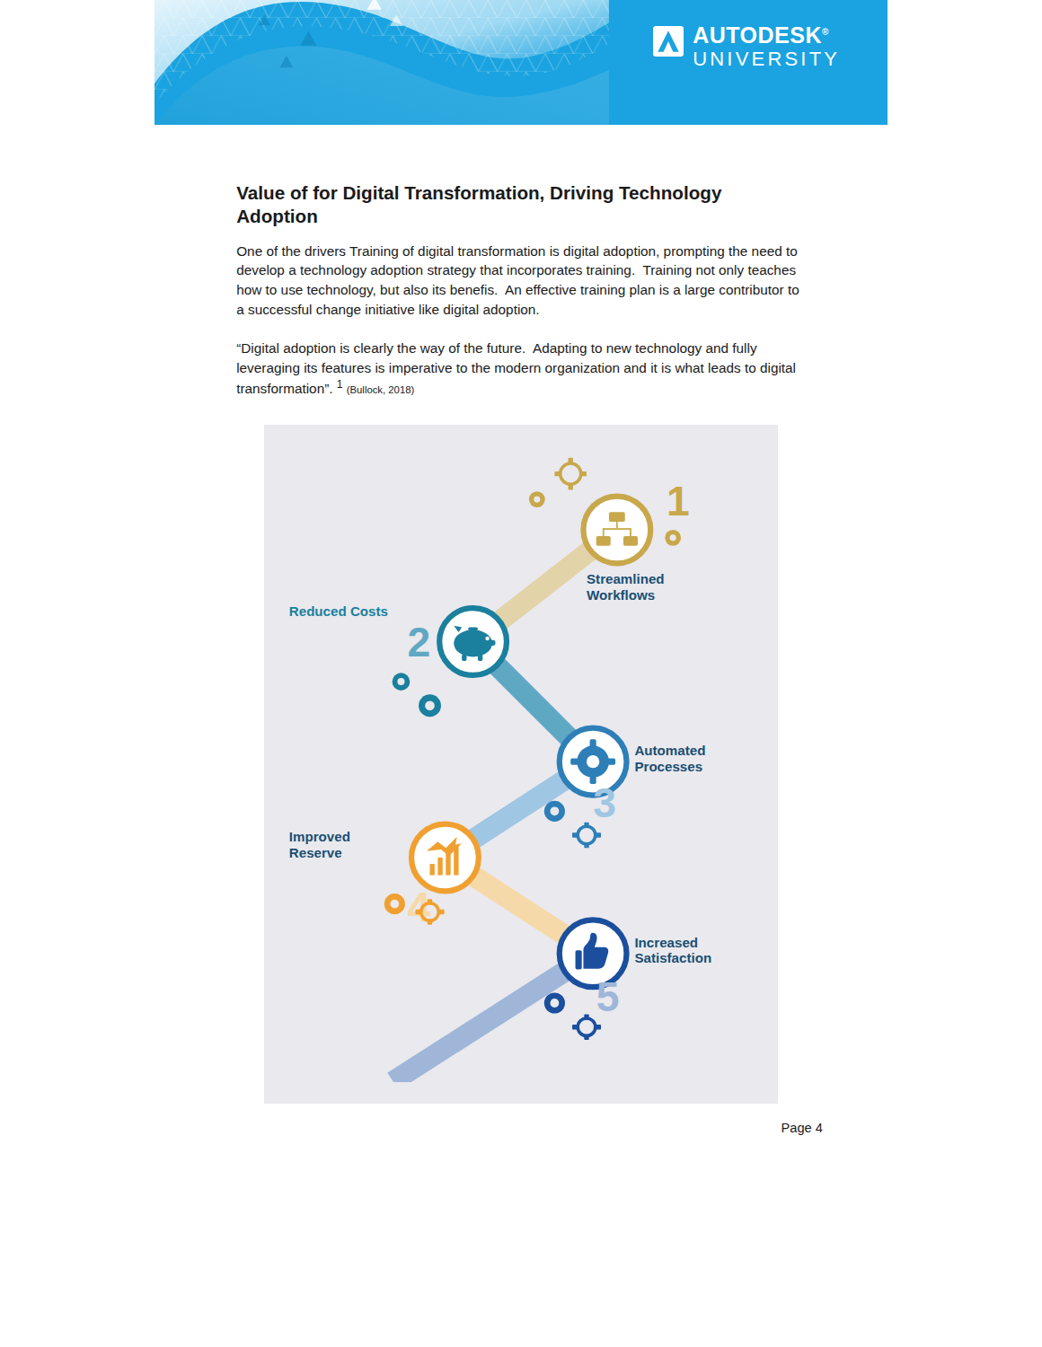AUTODESK®
UNIVERSITY
Value of for Digital Transformation, Driving Technology Adoption
One of the drivers Training of digital transformation is digital adoption, prompting the need to develop a technology adoption strategy that incorporates training. Training not only teaches how to use technology, but also its benefis. An effective training plan is a large contributor to a successful change initiative like digital adoption.
“Digital adoption is clearly the way of the future. Adapting to new technology and fully leveraging its features is imperative to the modern organization and it is what leads to digital transformation”. 1 (Bullock, 2018)
Five benefits of digital adoption 1 Streamlined Workflows Reduced Costs 2 Automated Processes 3 Improved Reserve 4 Increased Satisfaction 5
Page 4